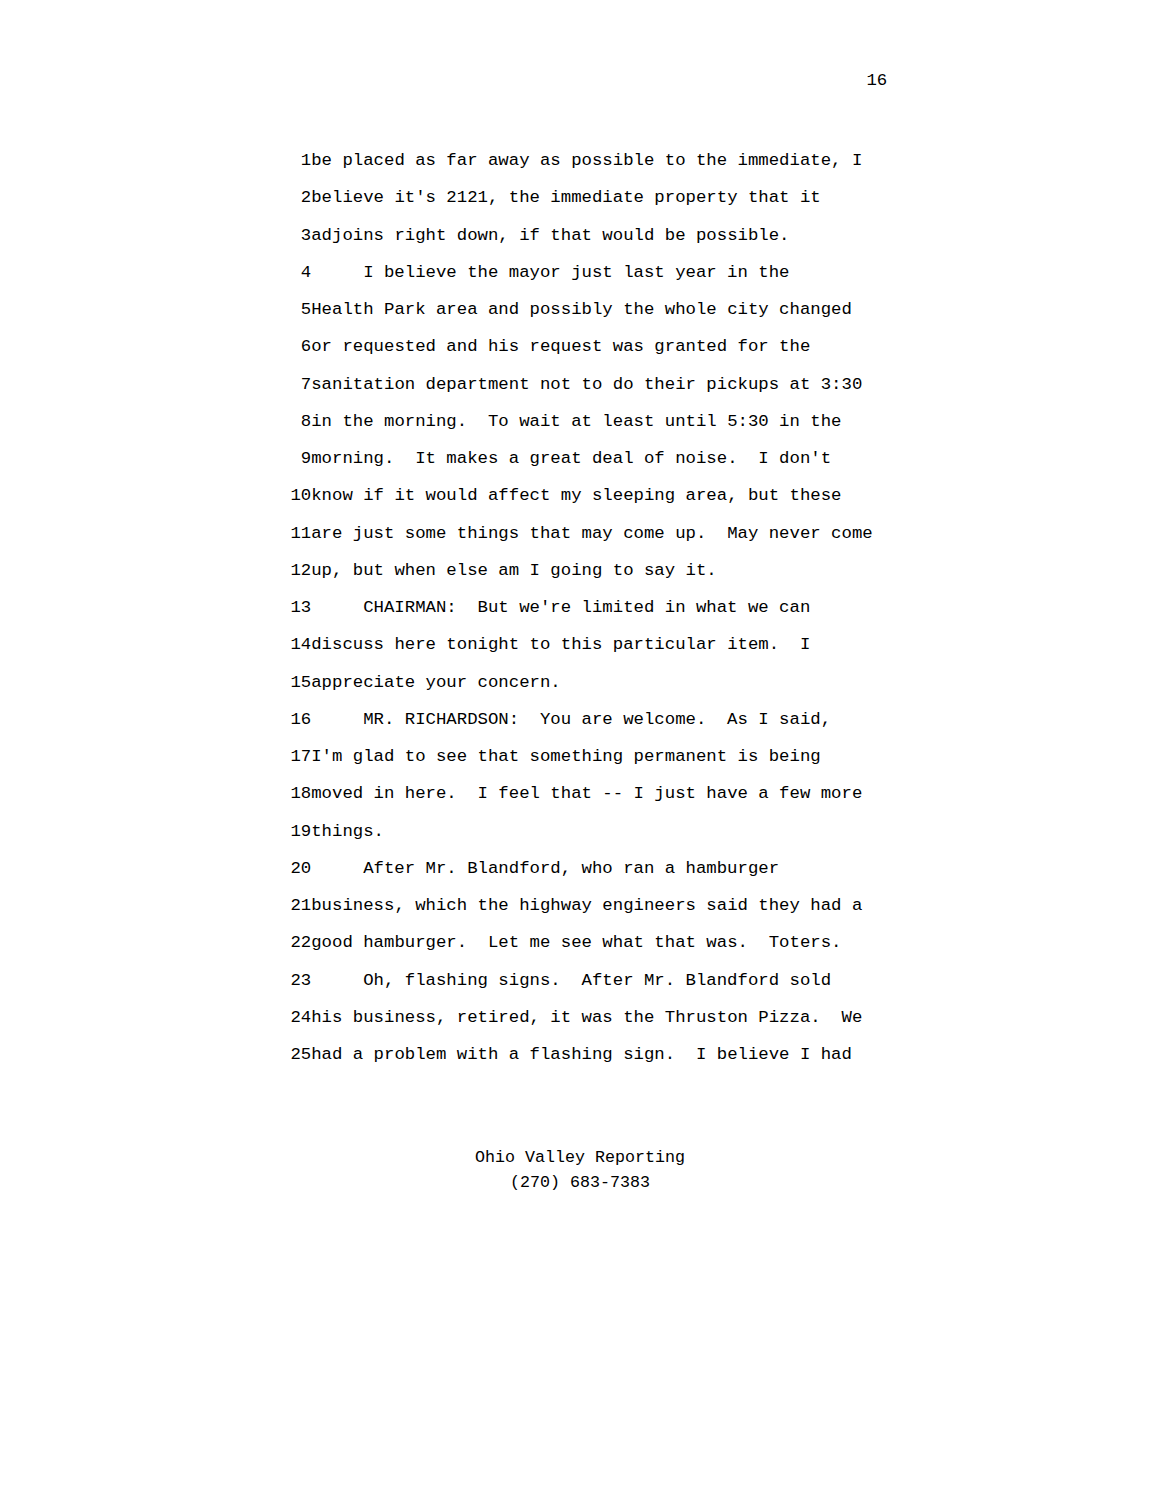16
| 1 | be placed as far away as possible to the immediate, I |
| 2 | believe it's 2121, the immediate property that it |
| 3 | adjoins right down, if that would be possible. |
| 4 | I believe the mayor just last year in the |
| 5 | Health Park area and possibly the whole city changed |
| 6 | or requested and his request was granted for the |
| 7 | sanitation department not to do their pickups at 3:30 |
| 8 | in the morning. To wait at least until 5:30 in the |
| 9 | morning. It makes a great deal of noise. I don't |
| 10 | know if it would affect my sleeping area, but these |
| 11 | are just some things that may come up. May never come |
| 12 | up, but when else am I going to say it. |
| 13 | CHAIRMAN: But we're limited in what we can |
| 14 | discuss here tonight to this particular item. I |
| 15 | appreciate your concern. |
| 16 | MR. RICHARDSON: You are welcome. As I said, |
| 17 | I'm glad to see that something permanent is being |
| 18 | moved in here. I feel that -- I just have a few more |
| 19 | things. |
| 20 | After Mr. Blandford, who ran a hamburger |
| 21 | business, which the highway engineers said they had a |
| 22 | good hamburger. Let me see what that was. Toters. |
| 23 | Oh, flashing signs. After Mr. Blandford sold |
| 24 | his business, retired, it was the Thruston Pizza. We |
| 25 | had a problem with a flashing sign. I believe I had |
Ohio Valley Reporting
(270) 683-7383